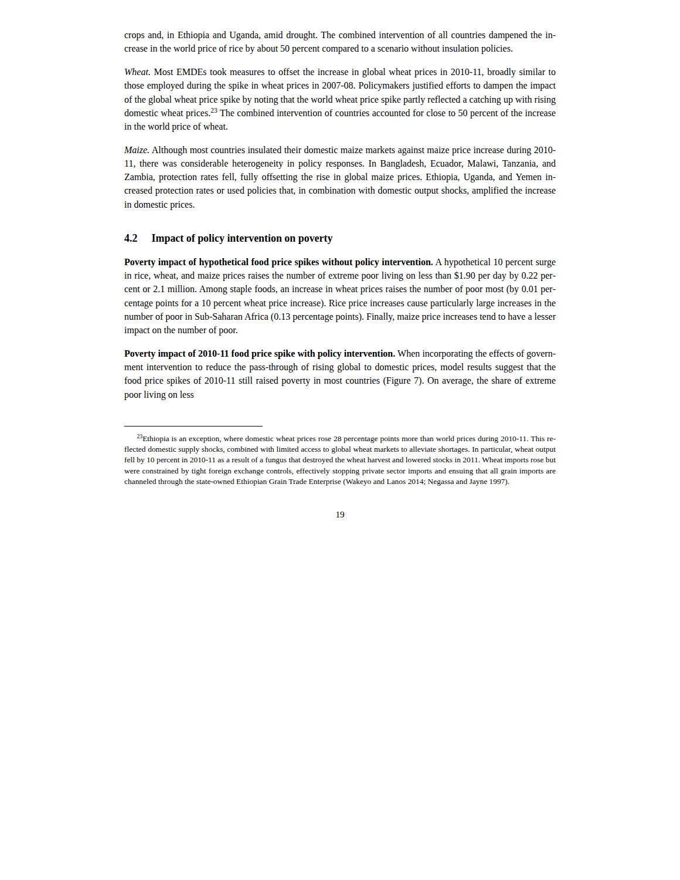crops and, in Ethiopia and Uganda, amid drought. The combined intervention of all countries dampened the increase in the world price of rice by about 50 percent compared to a scenario without insulation policies.
Wheat. Most EMDEs took measures to offset the increase in global wheat prices in 2010-11, broadly similar to those employed during the spike in wheat prices in 2007-08. Policymakers justified efforts to dampen the impact of the global wheat price spike by noting that the world wheat price spike partly reflected a catching up with rising domestic wheat prices.23 The combined intervention of countries accounted for close to 50 percent of the increase in the world price of wheat.
Maize. Although most countries insulated their domestic maize markets against maize price increase during 2010-11, there was considerable heterogeneity in policy responses. In Bangladesh, Ecuador, Malawi, Tanzania, and Zambia, protection rates fell, fully offsetting the rise in global maize prices. Ethiopia, Uganda, and Yemen increased protection rates or used policies that, in combination with domestic output shocks, amplified the increase in domestic prices.
4.2 Impact of policy intervention on poverty
Poverty impact of hypothetical food price spikes without policy intervention. A hypothetical 10 percent surge in rice, wheat, and maize prices raises the number of extreme poor living on less than $1.90 per day by 0.22 percent or 2.1 million. Among staple foods, an increase in wheat prices raises the number of poor most (by 0.01 percentage points for a 10 percent wheat price increase). Rice price increases cause particularly large increases in the number of poor in Sub-Saharan Africa (0.13 percentage points). Finally, maize price increases tend to have a lesser impact on the number of poor.
Poverty impact of 2010-11 food price spike with policy intervention. When incorporating the effects of government intervention to reduce the pass-through of rising global to domestic prices, model results suggest that the food price spikes of 2010-11 still raised poverty in most countries (Figure 7). On average, the share of extreme poor living on less
23Ethiopia is an exception, where domestic wheat prices rose 28 percentage points more than world prices during 2010-11. This reflected domestic supply shocks, combined with limited access to global wheat markets to alleviate shortages. In particular, wheat output fell by 10 percent in 2010-11 as a result of a fungus that destroyed the wheat harvest and lowered stocks in 2011. Wheat imports rose but were constrained by tight foreign exchange controls, effectively stopping private sector imports and ensuing that all grain imports are channeled through the state-owned Ethiopian Grain Trade Enterprise (Wakeyo and Lanos 2014; Negassa and Jayne 1997).
19